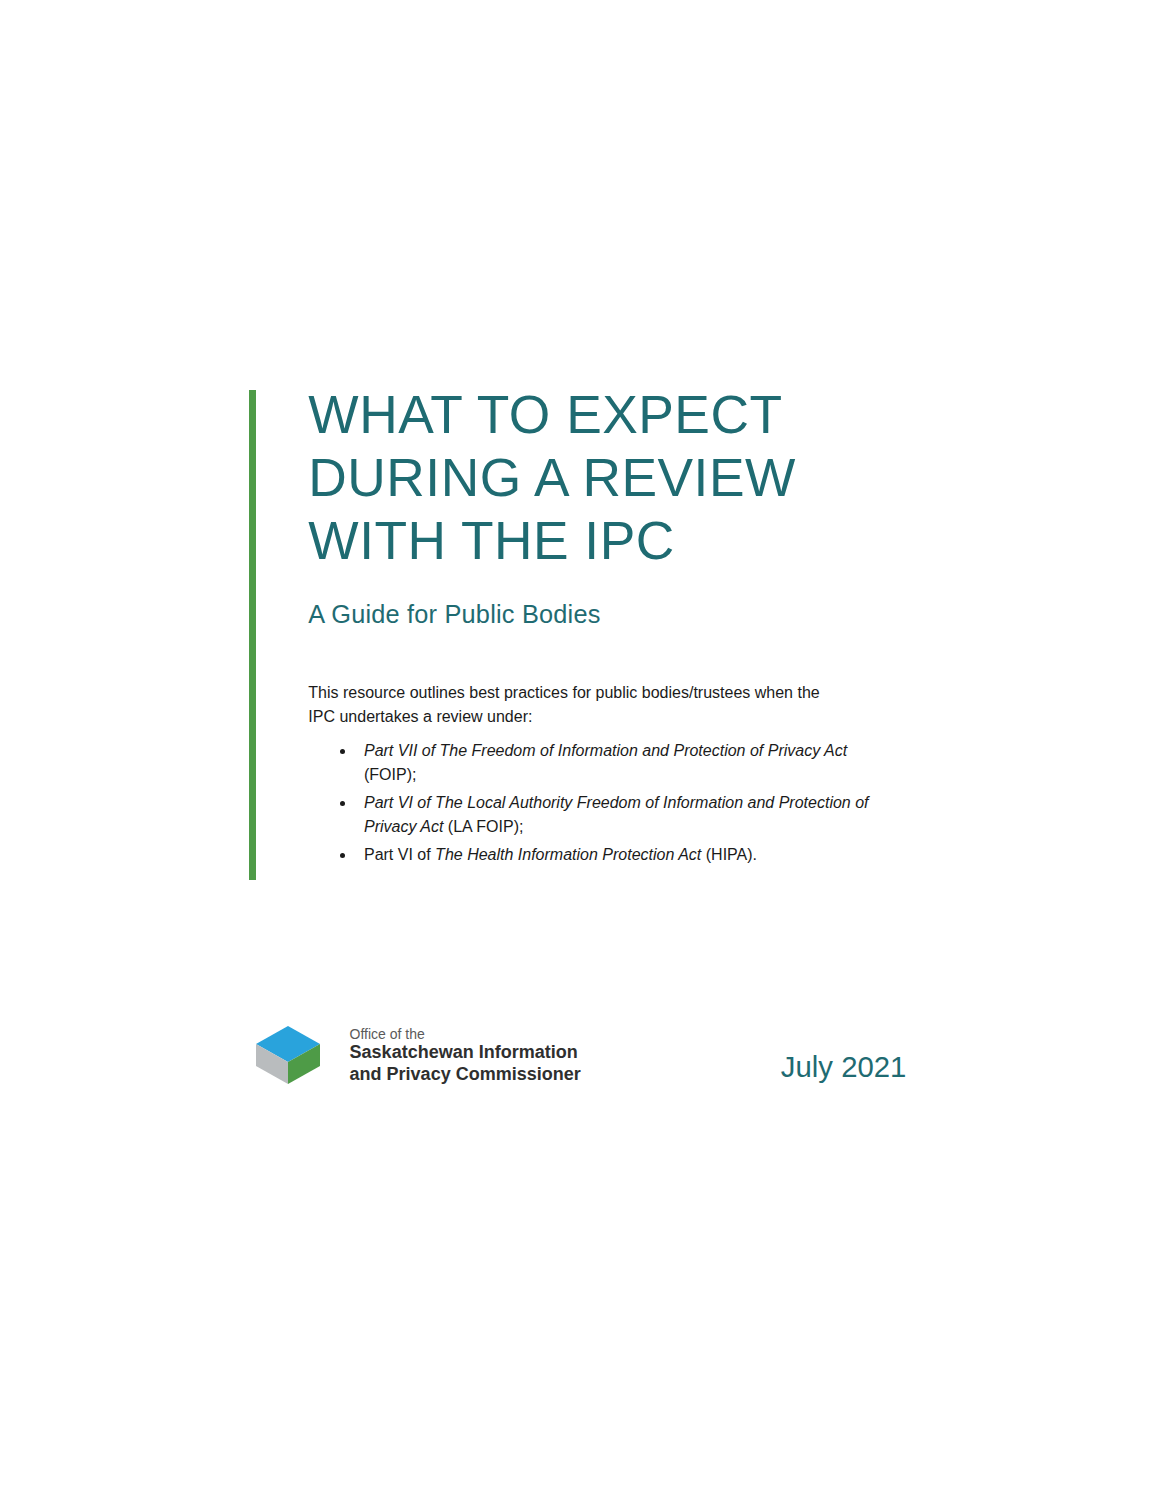WHAT TO EXPECT DURING A REVIEW WITH THE IPC
A Guide for Public Bodies
This resource outlines best practices for public bodies/trustees when the IPC undertakes a review under:
Part VII of The Freedom of Information and Protection of Privacy Act (FOIP);
Part VI of The Local Authority Freedom of Information and Protection of Privacy Act (LA FOIP);
Part VI of The Health Information Protection Act (HIPA).
Office of the
Saskatchewan Information
and Privacy Commissioner
July 2021